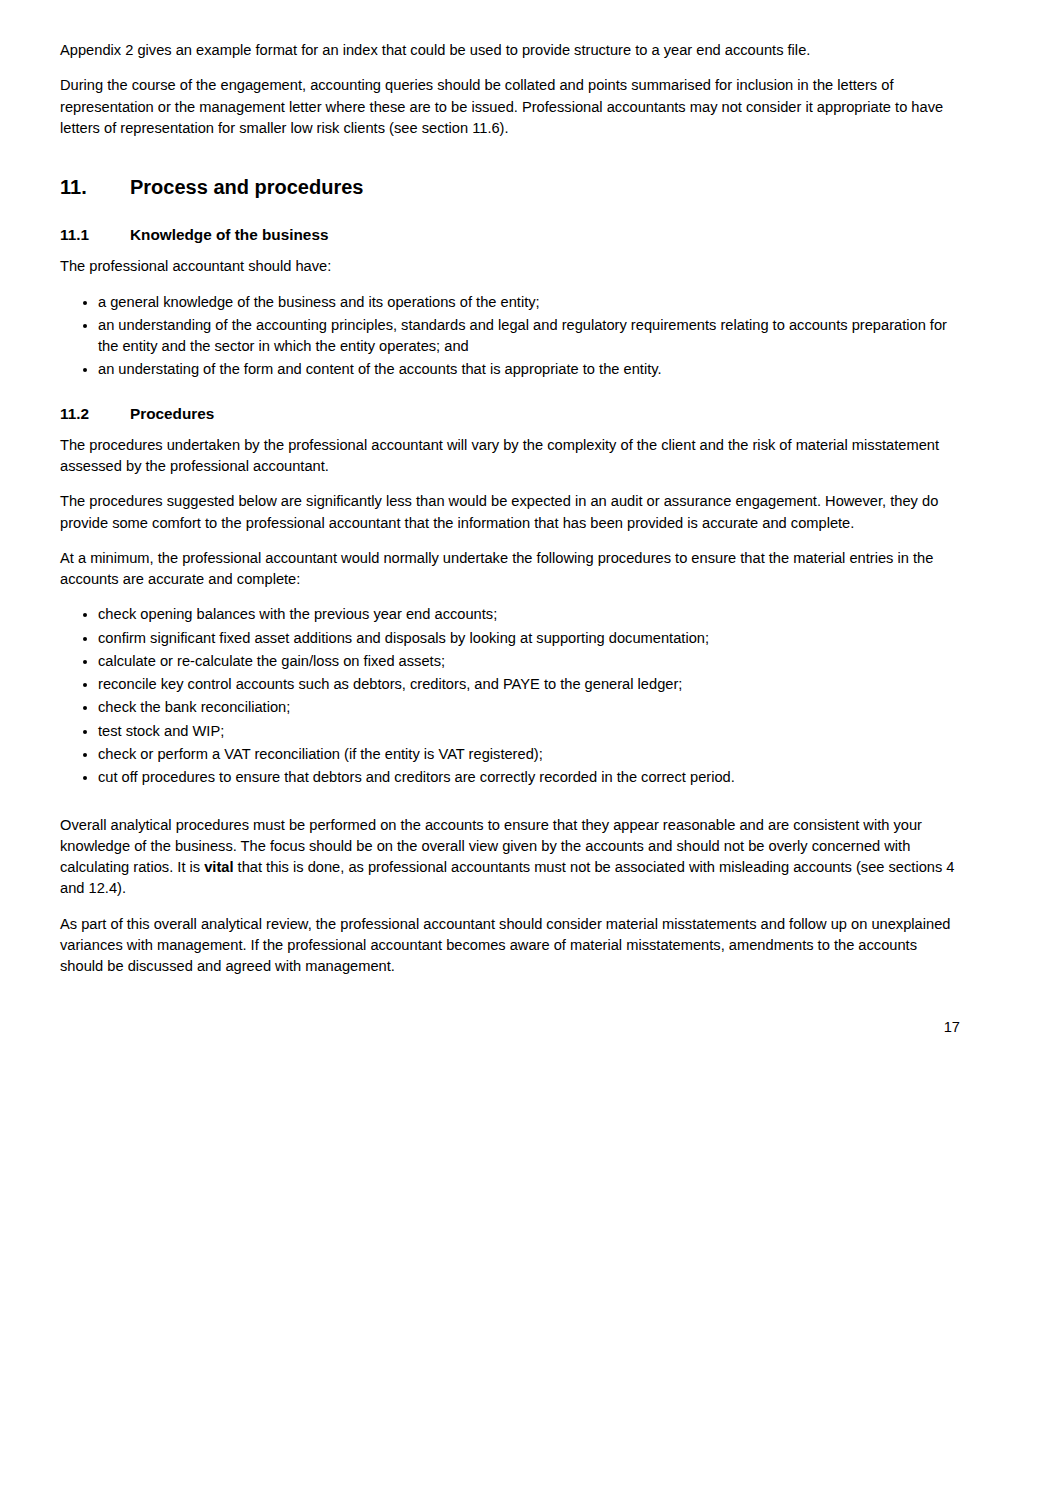Appendix 2 gives an example format for an index that could be used to provide structure to a year end accounts file.
During the course of the engagement, accounting queries should be collated and points summarised for inclusion in the letters of representation or the management letter where these are to be issued. Professional accountants may not consider it appropriate to have letters of representation for smaller low risk clients (see section 11.6).
11. Process and procedures
11.1 Knowledge of the business
The professional accountant should have:
a general knowledge of the business and its operations of the entity;
an understanding of the accounting principles, standards and legal and regulatory requirements relating to accounts preparation for the entity and the sector in which the entity operates; and
an understating of the form and content of the accounts that is appropriate to the entity.
11.2 Procedures
The procedures undertaken by the professional accountant will vary by the complexity of the client and the risk of material misstatement assessed by the professional accountant.
The procedures suggested below are significantly less than would be expected in an audit or assurance engagement. However, they do provide some comfort to the professional accountant that the information that has been provided is accurate and complete.
At a minimum, the professional accountant would normally undertake the following procedures to ensure that the material entries in the accounts are accurate and complete:
check opening balances with the previous year end accounts;
confirm significant fixed asset additions and disposals by looking at supporting documentation;
calculate or re-calculate the gain/loss on fixed assets;
reconcile key control accounts such as debtors, creditors, and PAYE to the general ledger;
check the bank reconciliation;
test stock and WIP;
check or perform a VAT reconciliation (if the entity is VAT registered);
cut off procedures to ensure that debtors and creditors are correctly recorded in the correct period.
Overall analytical procedures must be performed on the accounts to ensure that they appear reasonable and are consistent with your knowledge of the business. The focus should be on the overall view given by the accounts and should not be overly concerned with calculating ratios. It is vital that this is done, as professional accountants must not be associated with misleading accounts (see sections 4 and 12.4).
As part of this overall analytical review, the professional accountant should consider material misstatements and follow up on unexplained variances with management. If the professional accountant becomes aware of material misstatements, amendments to the accounts should be discussed and agreed with management.
17